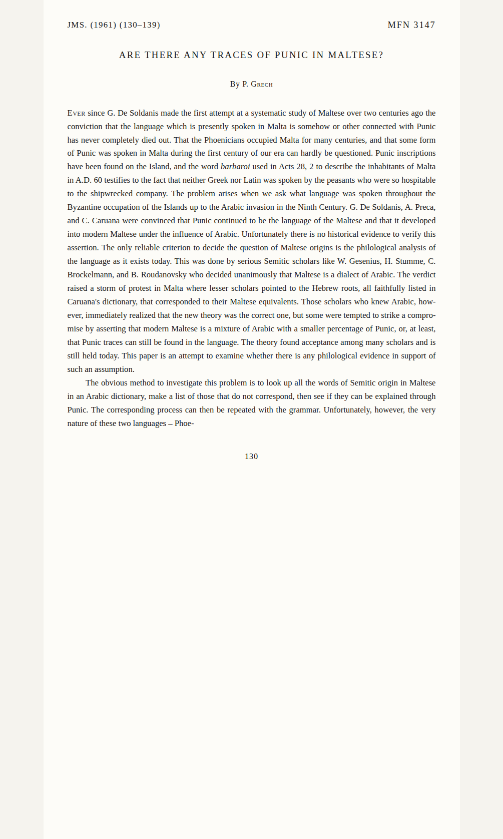JMS. (1961) (130–139)
MFN 3147
Are There Any Traces of Punic in Maltese?
By P. Grech
Ever since G. De Soldanis made the first attempt at a systematic study of Maltese over two centuries ago the conviction that the language which is presently spoken in Malta is somehow or other connected with Punic has never completely died out. That the Phoenicians occupied Malta for many centuries, and that some form of Punic was spoken in Malta during the first century of our era can hardly be questioned. Punic inscriptions have been found on the Island, and the word barbaroi used in Acts 28, 2 to describe the inhabitants of Malta in A.D. 60 testifies to the fact that neither Greek nor Latin was spoken by the peasants who were so hospitable to the shipwrecked company. The problem arises when we ask what language was spoken throughout the Byzantine occupation of the Islands up to the Arabic invasion in the Ninth Century. G. De Soldanis, A. Preca, and C. Caruana were convinced that Punic continued to be the language of the Maltese and that it developed into modern Maltese under the influence of Arabic. Unfortunately there is no historical evidence to verify this assertion. The only reliable criterion to decide the question of Maltese origins is the philological analysis of the language as it exists today. This was done by serious Semitic scholars like W. Gesenius, H. Stumme, C. Brockelmann, and B. Roudanovsky who decided unanimously that Maltese is a dialect of Arabic. The verdict raised a storm of protest in Malta where lesser scholars pointed to the Hebrew roots, all faithfully listed in Caruana's dictionary, that corresponded to their Maltese equivalents. Those scholars who knew Arabic, however, immediately realized that the new theory was the correct one, but some were tempted to strike a compromise by asserting that modern Maltese is a mixture of Arabic with a smaller percentage of Punic, or, at least, that Punic traces can still be found in the language. The theory found acceptance among many scholars and is still held today. This paper is an attempt to examine whether there is any philological evidence in support of such an assumption.
The obvious method to investigate this problem is to look up all the words of Semitic origin in Maltese in an Arabic dictionary, make a list of those that do not correspond, then see if they can be explained through Punic. The corresponding process can then be repeated with the grammar. Unfortunately, however, the very nature of these two languages – Phoe-
130